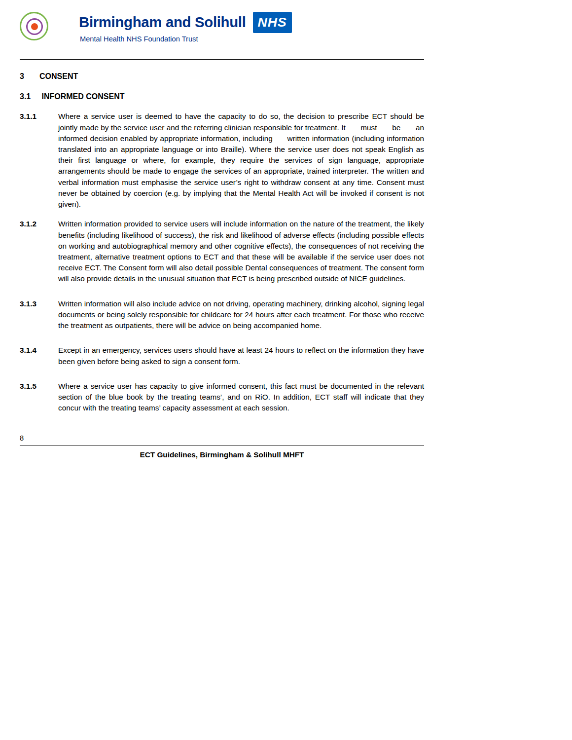Birmingham and Solihull NHS
Mental Health NHS Foundation Trust
3 CONSENT
3.1 INFORMED CONSENT
3.1.1
Where a service user is deemed to have the capacity to do so, the decision to prescribe ECT should be jointly made by the service user and the referring clinician responsible for treatment. It must be an informed decision enabled by appropriate information, including written information (including information translated into an appropriate language or into Braille). Where the service user does not speak English as their first language or where, for example, they require the services of sign language, appropriate arrangements should be made to engage the services of an appropriate, trained interpreter. The written and verbal information must emphasise the service user’s right to withdraw consent at any time. Consent must never be obtained by coercion (e.g. by implying that the Mental Health Act will be invoked if consent is not given).
3.1.2
Written information provided to service users will include information on the nature of the treatment, the likely benefits (including likelihood of success), the risk and likelihood of adverse effects (including possible effects on working and autobiographical memory and other cognitive effects), the consequences of not receiving the treatment, alternative treatment options to ECT and that these will be available if the service user does not receive ECT. The Consent form will also detail possible Dental consequences of treatment. The consent form will also provide details in the unusual situation that ECT is being prescribed outside of NICE guidelines.
3.1.3
Written information will also include advice on not driving, operating machinery, drinking alcohol, signing legal documents or being solely responsible for childcare for 24 hours after each treatment. For those who receive the treatment as outpatients, there will be advice on being accompanied home.
3.1.4
Except in an emergency, services users should have at least 24 hours to reflect on the information they have been given before being asked to sign a consent form.
3.1.5
Where a service user has capacity to give informed consent, this fact must be documented in the relevant section of the blue book by the treating teams’, and on RiO. In addition, ECT staff will indicate that they concur with the treating teams’ capacity assessment at each session.
8
ECT Guidelines, Birmingham & Solihull MHFT